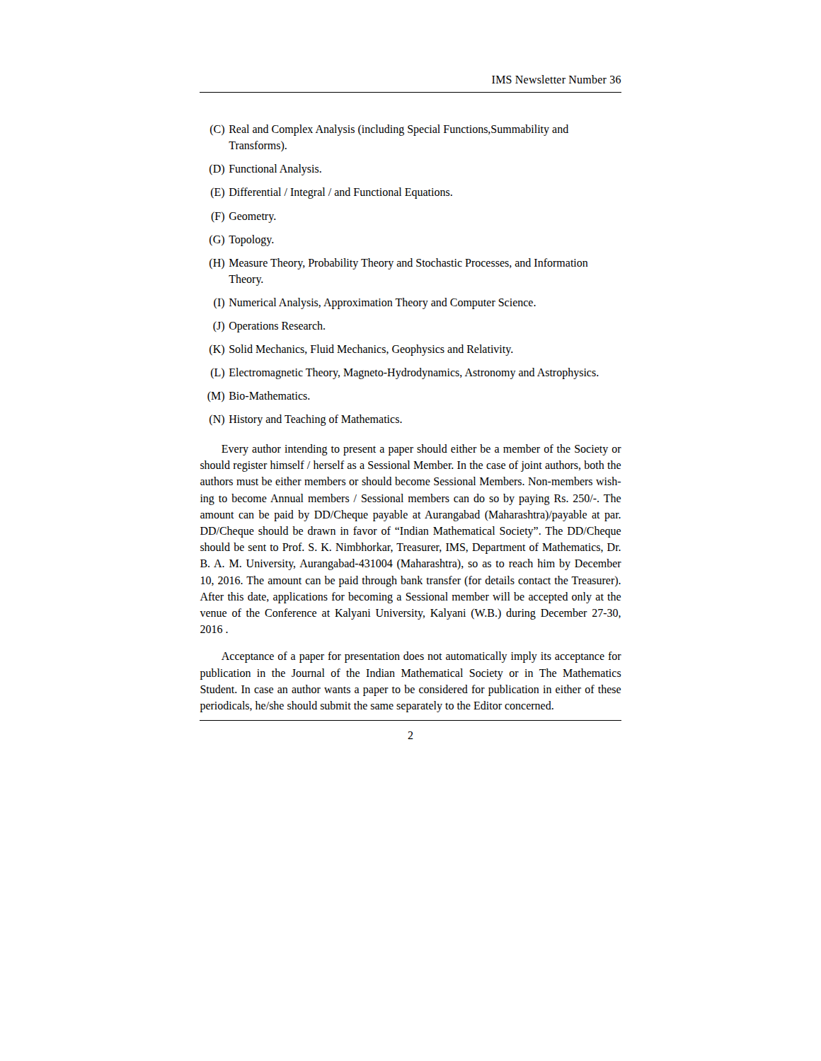IMS Newsletter Number 36
(C) Real and Complex Analysis (including Special Functions,Summability and Transforms).
(D) Functional Analysis.
(E) Differential / Integral / and Functional Equations.
(F) Geometry.
(G) Topology.
(H) Measure Theory, Probability Theory and Stochastic Processes, and Information Theory.
(I) Numerical Analysis, Approximation Theory and Computer Science.
(J) Operations Research.
(K) Solid Mechanics, Fluid Mechanics, Geophysics and Relativity.
(L) Electromagnetic Theory, Magneto-Hydrodynamics, Astronomy and Astrophysics.
(M) Bio-Mathematics.
(N) History and Teaching of Mathematics.
Every author intending to present a paper should either be a member of the Society or should register himself / herself as a Sessional Member. In the case of joint authors, both the authors must be either members or should become Sessional Members. Non-members wishing to become Annual members / Sessional members can do so by paying Rs. 250/-. The amount can be paid by DD/Cheque payable at Aurangabad (Maharashtra)/payable at par. DD/Cheque should be drawn in favor of “Indian Mathematical Society”. The DD/Cheque should be sent to Prof. S. K. Nimbhorkar, Treasurer, IMS, Department of Mathematics, Dr. B. A. M. University, Aurangabad-431004 (Maharashtra), so as to reach him by December 10, 2016. The amount can be paid through bank transfer (for details contact the Treasurer). After this date, applications for becoming a Sessional member will be accepted only at the venue of the Conference at Kalyani University, Kalyani (W.B.) during December 27-30, 2016 .
Acceptance of a paper for presentation does not automatically imply its acceptance for publication in the Journal of the Indian Mathematical Society or in The Mathematics Student. In case an author wants a paper to be considered for publication in either of these periodicals, he/she should submit the same separately to the Editor concerned.
2